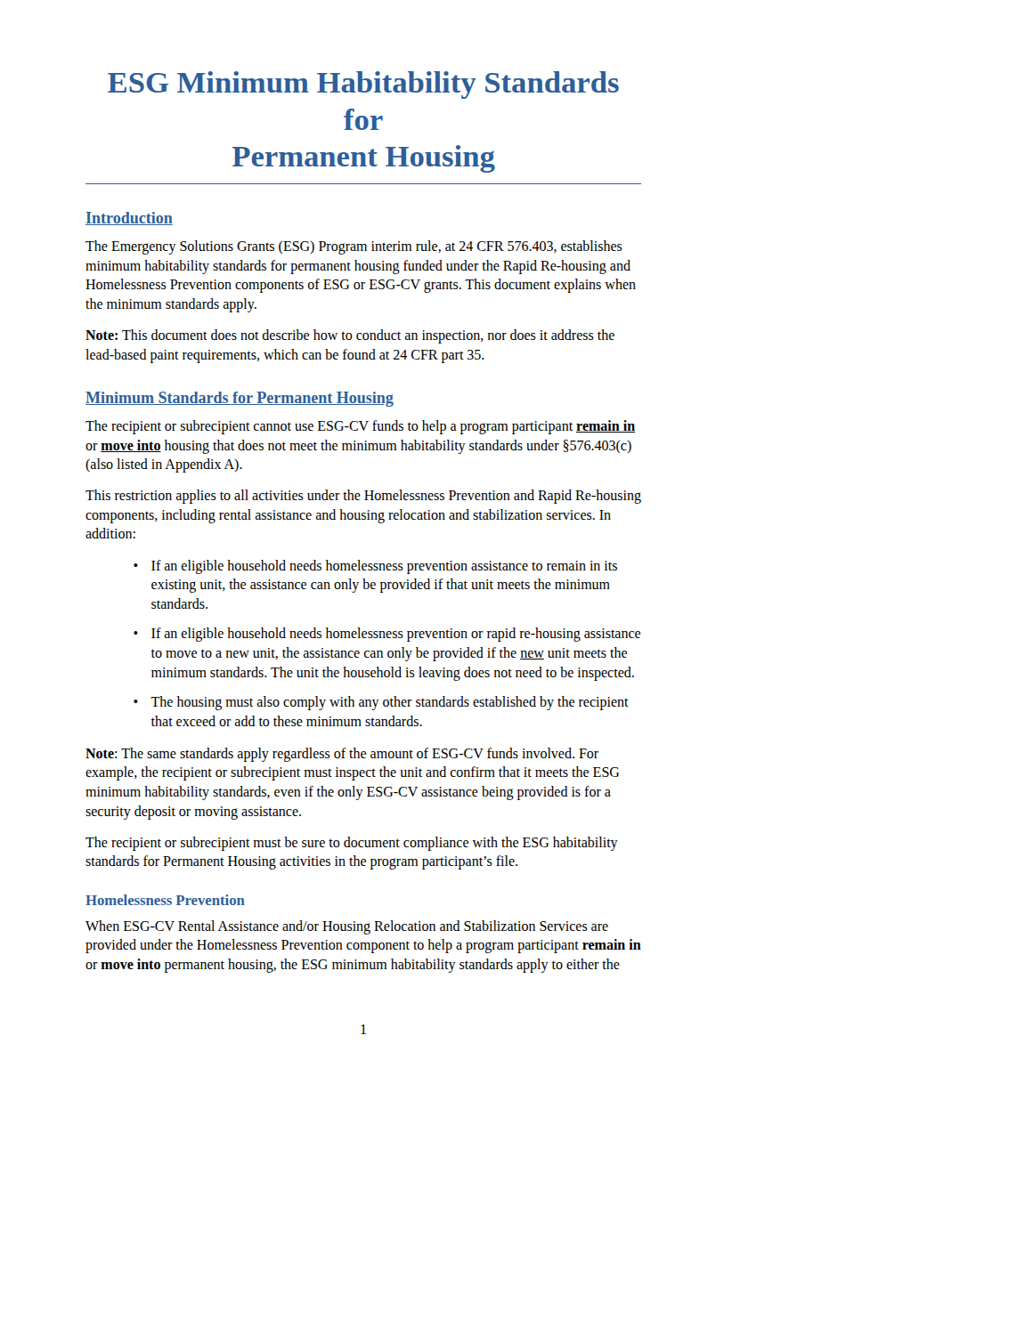ESG Minimum Habitability Standards for
Permanent Housing
Introduction
The Emergency Solutions Grants (ESG) Program interim rule, at 24 CFR 576.403, establishes minimum habitability standards for permanent housing funded under the Rapid Re-housing and Homelessness Prevention components of ESG or ESG-CV grants. This document explains when the minimum standards apply.
Note: This document does not describe how to conduct an inspection, nor does it address the lead-based paint requirements, which can be found at 24 CFR part 35.
Minimum Standards for Permanent Housing
The recipient or subrecipient cannot use ESG-CV funds to help a program participant remain in or move into housing that does not meet the minimum habitability standards under §576.403(c) (also listed in Appendix A).
This restriction applies to all activities under the Homelessness Prevention and Rapid Re-housing components, including rental assistance and housing relocation and stabilization services. In addition:
If an eligible household needs homelessness prevention assistance to remain in its existing unit, the assistance can only be provided if that unit meets the minimum standards.
If an eligible household needs homelessness prevention or rapid re-housing assistance to move to a new unit, the assistance can only be provided if the new unit meets the minimum standards. The unit the household is leaving does not need to be inspected.
The housing must also comply with any other standards established by the recipient that exceed or add to these minimum standards.
Note: The same standards apply regardless of the amount of ESG-CV funds involved. For example, the recipient or subrecipient must inspect the unit and confirm that it meets the ESG minimum habitability standards, even if the only ESG-CV assistance being provided is for a security deposit or moving assistance.
The recipient or subrecipient must be sure to document compliance with the ESG habitability standards for Permanent Housing activities in the program participant’s file.
Homelessness Prevention
When ESG-CV Rental Assistance and/or Housing Relocation and Stabilization Services are provided under the Homelessness Prevention component to help a program participant remain in or move into permanent housing, the ESG minimum habitability standards apply to either the
1